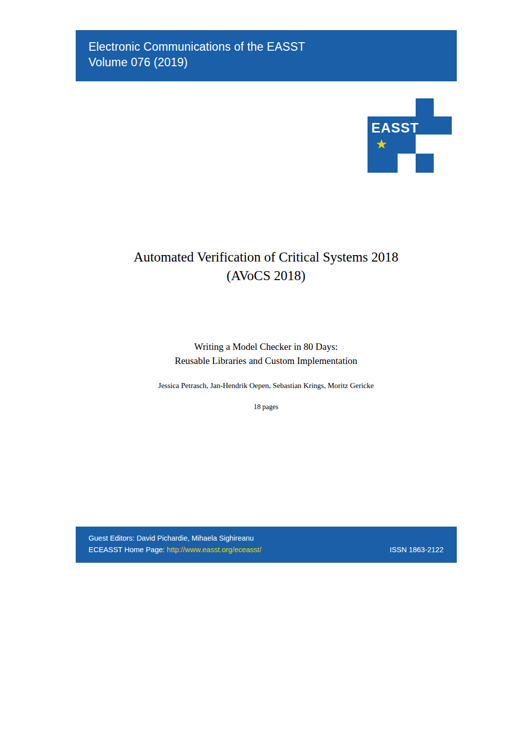Electronic Communications of the EASST
Volume 076 (2019)
EASST
★
Automated Verification of Critical Systems 2018
(AVoCS 2018)
Writing a Model Checker in 80 Days:
Reusable Libraries and Custom Implementation
Jessica Petrasch, Jan-Hendrik Oepen, Sebastian Krings, Moritz Gericke
18 pages
Guest Editors: David Pichardie, Mihaela Sighireanu
ECEASST Home Page: http://www.easst.org/eceasst/ ISSN 1863-2122